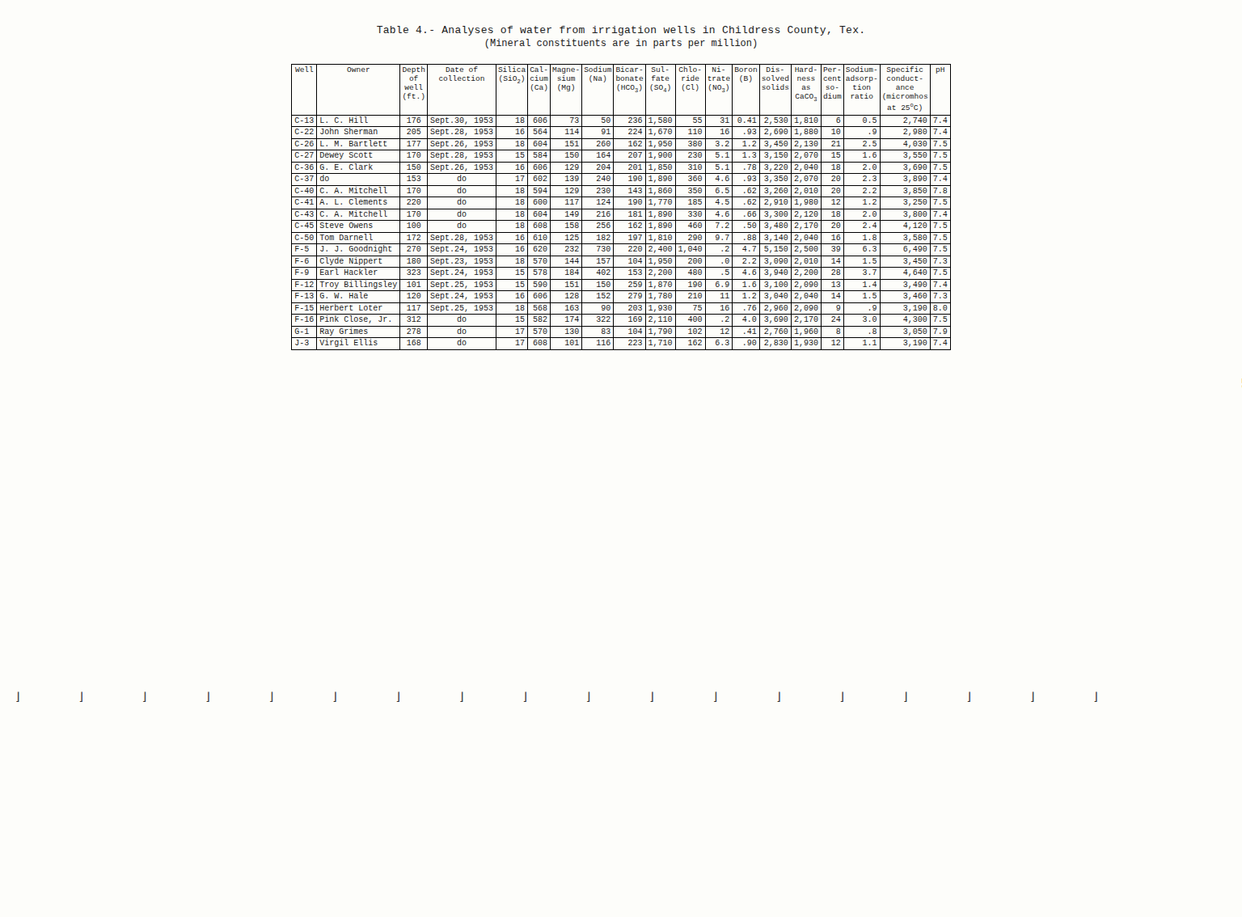Table 4.- Analyses of water from irrigation wells in Childress County, Tex.
(Mineral constituents are in parts per million)
| Well | Owner | Depth of well (ft.) | Date of collection | Silica (SiO 2 ) | Cal- cium (Ca) | Magne- sium (Mg) | Sodium (Na) | Bicar- bonate (HCO 3 ) | Sul- fate (SO 4 ) | Chlo- ride (Cl) | Ni- trate (NO 3 ) | Boron (B) | Dis- solved solids | Hard- ness as CaCO 3 | Per- cent so- dium | Sodium- adsorp- tion ratio | Specific conduct- ance (micromhos at 25 o C) | pH |
| --- | --- | --- | --- | --- | --- | --- | --- | --- | --- | --- | --- | --- | --- | --- | --- | --- | --- | --- |
| C-13 | L. C. Hill | 176 | Sept.30, 1953 | 18 | 606 | 73 | 50 | 236 | 1,580 | 55 | 31 | 0.41 | 2,530 | 1,810 | 6 | 0.5 | 2,740 | 7.4 |
| C-22 | John Sherman | 205 | Sept.28, 1953 | 16 | 564 | 114 | 91 | 224 | 1,670 | 110 | 16 | .93 | 2,690 | 1,880 | 10 | .9 | 2,980 | 7.4 |
| C-26 | L. M. Bartlett | 177 | Sept.26, 1953 | 18 | 604 | 151 | 260 | 162 | 1,950 | 380 | 3.2 | 1.2 | 3,450 | 2,130 | 21 | 2.5 | 4,030 | 7.5 |
| C-27 | Dewey Scott | 170 | Sept.28, 1953 | 15 | 584 | 150 | 164 | 207 | 1,900 | 230 | 5.1 | 1.3 | 3,150 | 2,070 | 15 | 1.6 | 3,550 | 7.5 |
| C-36 | G. E. Clark | 150 | Sept.26, 1953 | 16 | 606 | 129 | 204 | 201 | 1,850 | 310 | 5.1 | .78 | 3,220 | 2,040 | 18 | 2.0 | 3,690 | 7.5 |
| C-37 | do | 153 | do | 17 | 602 | 139 | 240 | 190 | 1,890 | 360 | 4.6 | .93 | 3,350 | 2,070 | 20 | 2.3 | 3,890 | 7.4 |
| C-40 | C. A. Mitchell | 170 | do | 18 | 594 | 129 | 230 | 143 | 1,860 | 350 | 6.5 | .62 | 3,260 | 2,010 | 20 | 2.2 | 3,850 | 7.8 |
| C-41 | A. L. Clements | 220 | do | 18 | 600 | 117 | 124 | 190 | 1,770 | 185 | 4.5 | .62 | 2,910 | 1,980 | 12 | 1.2 | 3,250 | 7.5 |
| C-43 | C. A. Mitchell | 170 | do | 18 | 604 | 149 | 216 | 181 | 1,890 | 330 | 4.6 | .66 | 3,300 | 2,120 | 18 | 2.0 | 3,800 | 7.4 |
| C-45 | Steve Owens | 100 | do | 18 | 608 | 158 | 256 | 162 | 1,890 | 460 | 7.2 | .50 | 3,480 | 2,170 | 20 | 2.4 | 4,120 | 7.5 |
| C-50 | Tom Darnell | 172 | Sept.28, 1953 | 16 | 610 | 125 | 182 | 197 | 1,810 | 290 | 9.7 | .88 | 3,140 | 2,040 | 16 | 1.8 | 3,580 | 7.5 |
| F-5 | J. J. Goodnight | 270 | Sept.24, 1953 | 16 | 620 | 232 | 730 | 220 | 2,400 | 1,040 | .2 | 4.7 | 5,150 | 2,500 | 39 | 6.3 | 6,490 | 7.5 |
| F-6 | Clyde Nippert | 180 | Sept.23, 1953 | 18 | 570 | 144 | 157 | 104 | 1,950 | 200 | .0 | 2.2 | 3,090 | 2,010 | 14 | 1.5 | 3,450 | 7.3 |
| F-9 | Earl Hackler | 323 | Sept.24, 1953 | 15 | 578 | 184 | 402 | 153 | 2,200 | 480 | .5 | 4.6 | 3,940 | 2,200 | 28 | 3.7 | 4,640 | 7.5 |
| F-12 | Troy Billingsley | 101 | Sept.25, 1953 | 15 | 590 | 151 | 150 | 259 | 1,870 | 190 | 6.9 | 1.6 | 3,100 | 2,090 | 13 | 1.4 | 3,490 | 7.4 |
| F-13 | G. W. Hale | 120 | Sept.24, 1953 | 16 | 606 | 128 | 152 | 279 | 1,780 | 210 | 11 | 1.2 | 3,040 | 2,040 | 14 | 1.5 | 3,460 | 7.3 |
| F-15 | Herbert Loter | 117 | Sept.25, 1953 | 18 | 568 | 163 | 90 | 203 | 1,930 | 75 | 16 | .76 | 2,960 | 2,090 | 9 | .9 | 3,190 | 8.0 |
| F-16 | Pink Close, Jr. | 312 | do | 15 | 582 | 174 | 322 | 169 | 2,110 | 400 | .2 | 4.0 | 3,690 | 2,170 | 24 | 3.0 | 4,300 | 7.5 |
| G-1 | Ray Grimes | 278 | do | 17 | 570 | 130 | 83 | 104 | 1,790 | 102 | 12 | .41 | 2,760 | 1,960 | 8 | .8 | 3,050 | 7.9 |
| J-3 | Virgil Ellis | 168 | do | 17 | 608 | 101 | 116 | 223 | 1,710 | 162 | 6.3 | .90 | 2,830 | 1,930 | 12 | 1.1 | 3,190 | 7.4 |
18
⌋ ⌋ ⌋ ⌋ ⌋ ⌋ ⌋ ⌋ ⌋ ⌋ ⌋ ⌋ ⌋ ⌋ ⌋ ⌋ ⌋ ⌋